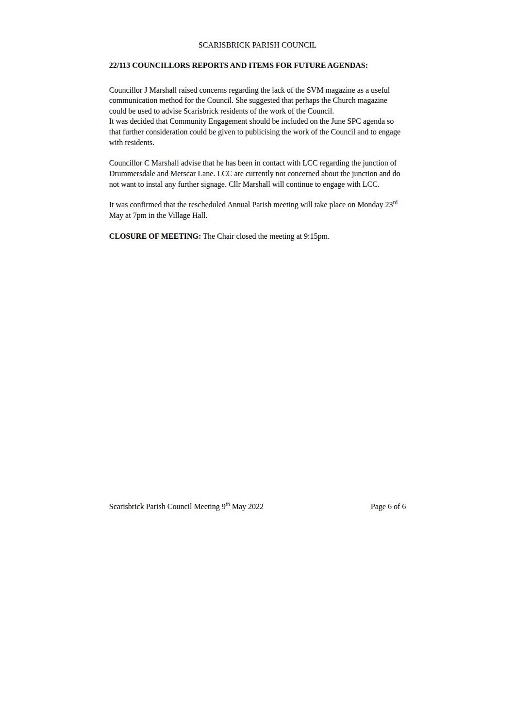SCARISBRICK PARISH COUNCIL
22/113 COUNCILLORS REPORTS AND ITEMS FOR FUTURE AGENDAS:
Councillor J Marshall raised concerns regarding the lack of the SVM magazine as a useful communication method for the Council. She suggested that perhaps the Church magazine could be used to advise Scarisbrick residents of the work of the Council.
It was decided that Community Engagement should be included on the June SPC agenda so that further consideration could be given to publicising the work of the Council and to engage with residents.
Councillor C Marshall advise that he has been in contact with LCC regarding the junction of Drummersdale and Merscar Lane. LCC are currently not concerned about the junction and do not want to instal any further signage. Cllr Marshall will continue to engage with LCC.
It was confirmed that the rescheduled Annual Parish meeting will take place on Monday 23rd May at 7pm in the Village Hall.
CLOSURE OF MEETING: The Chair closed the meeting at 9:15pm.
Scarisbrick Parish Council Meeting 9th May 2022 Page 6 of 6